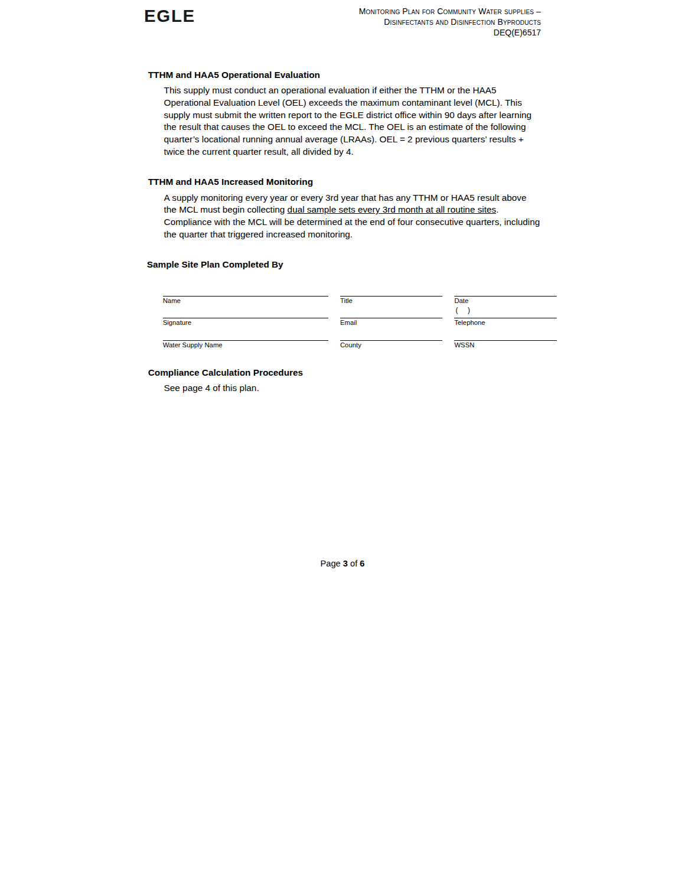EGLE
Monitoring Plan for Community Water supplies –
Disinfectants and Disinfection Byproducts
DEQ(E)6517
TTHM and HAA5 Operational Evaluation
This supply must conduct an operational evaluation if either the TTHM or the HAA5 Operational Evaluation Level (OEL) exceeds the maximum contaminant level (MCL). This supply must submit the written report to the EGLE district office within 90 days after learning the result that causes the OEL to exceed the MCL. The OEL is an estimate of the following quarter’s locational running annual average (LRAAs). OEL = 2 previous quarters’ results + twice the current quarter result, all divided by 4.
TTHM and HAA5 Increased Monitoring
A supply monitoring every year or every 3rd year that has any TTHM or HAA5 result above the MCL must begin collecting dual sample sets every 3rd month at all routine sites. Compliance with the MCL will be determined at the end of four consecutive quarters, including the quarter that triggered increased monitoring.
Sample Site Plan Completed By
| Name | | Title | | Date |
| | | | | ( ) |
| Signature | | Email | | Telephone |
| Water Supply Name | | County | | WSSN |
Compliance Calculation Procedures
See page 4 of this plan.
Page 3 of 6